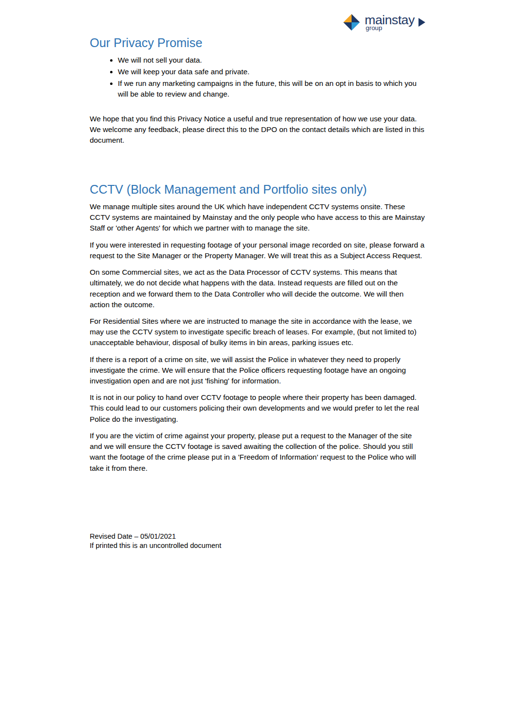mainstay group
Our Privacy Promise
We will not sell your data.
We will keep your data safe and private.
If we run any marketing campaigns in the future, this will be on an opt in basis to which you will be able to review and change.
We hope that you find this Privacy Notice a useful and true representation of how we use your data. We welcome any feedback, please direct this to the DPO on the contact details which are listed in this document.
CCTV (Block Management and Portfolio sites only)
We manage multiple sites around the UK which have independent CCTV systems onsite. These CCTV systems are maintained by Mainstay and the only people who have access to this are Mainstay Staff or 'other Agents' for which we partner with to manage the site.
If you were interested in requesting footage of your personal image recorded on site, please forward a request to the Site Manager or the Property Manager. We will treat this as a Subject Access Request.
On some Commercial sites, we act as the Data Processor of CCTV systems. This means that ultimately, we do not decide what happens with the data. Instead requests are filled out on the reception and we forward them to the Data Controller who will decide the outcome. We will then action the outcome.
For Residential Sites where we are instructed to manage the site in accordance with the lease, we may use the CCTV system to investigate specific breach of leases. For example, (but not limited to) unacceptable behaviour, disposal of bulky items in bin areas, parking issues etc.
If there is a report of a crime on site, we will assist the Police in whatever they need to properly investigate the crime. We will ensure that the Police officers requesting footage have an ongoing investigation open and are not just 'fishing' for information.
It is not in our policy to hand over CCTV footage to people where their property has been damaged. This could lead to our customers policing their own developments and we would prefer to let the real Police do the investigating.
If you are the victim of crime against your property, please put a request to the Manager of the site and we will ensure the CCTV footage is saved awaiting the collection of the police. Should you still want the footage of the crime please put in a 'Freedom of Information' request to the Police who will take it from there.
Revised Date – 05/01/2021
If printed this is an uncontrolled document